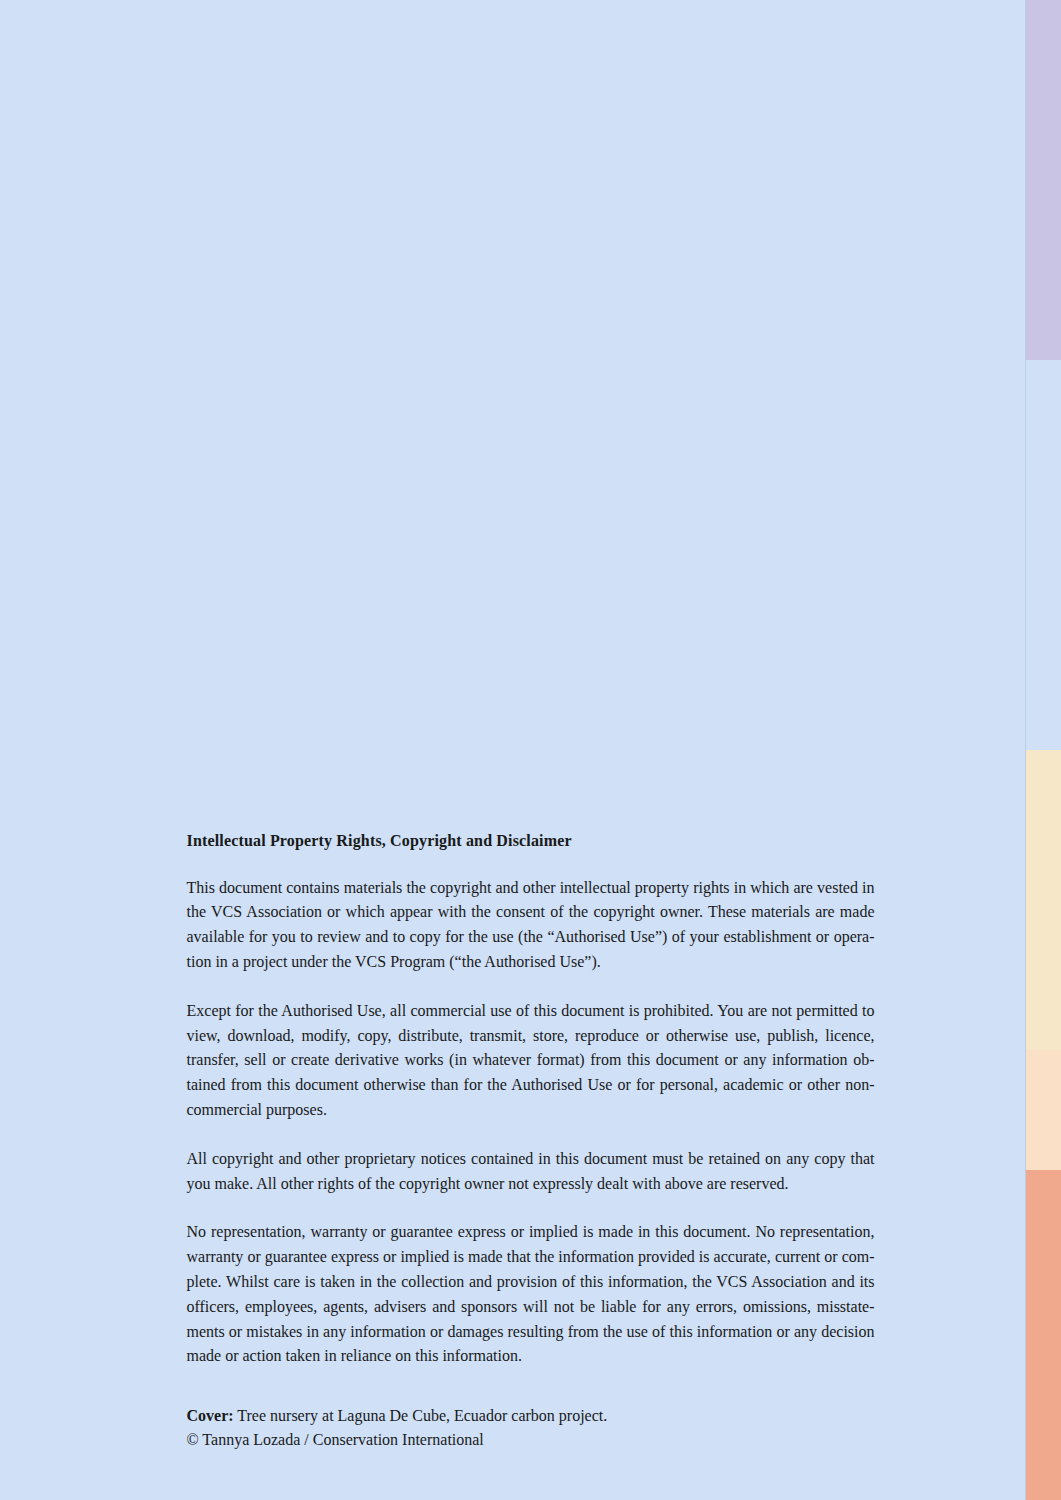Intellectual Property Rights, Copyright and Disclaimer
This document contains materials the copyright and other intellectual property rights in which are vested in the VCS Association or which appear with the consent of the copyright owner. These materials are made available for you to review and to copy for the use (the “Authorised Use”) of your establishment or operation in a project under the VCS Program (“the Authorised Use”).
Except for the Authorised Use, all commercial use of this document is prohibited. You are not permitted to view, download, modify, copy, distribute, transmit, store, reproduce or otherwise use, publish, licence, transfer, sell or create derivative works (in whatever format) from this document or any information obtained from this document otherwise than for the Authorised Use or for personal, academic or other non-commercial purposes.
All copyright and other proprietary notices contained in this document must be retained on any copy that you make. All other rights of the copyright owner not expressly dealt with above are reserved.
No representation, warranty or guarantee express or implied is made in this document. No representation, warranty or guarantee express or implied is made that the information provided is accurate, current or complete. Whilst care is taken in the collection and provision of this information, the VCS Association and its officers, employees, agents, advisers and sponsors will not be liable for any errors, omissions, misstatements or mistakes in any information or damages resulting from the use of this information or any decision made or action taken in reliance on this information.
Cover: Tree nursery at Laguna De Cube, Ecuador carbon project.
© Tannya Lozada / Conservation International